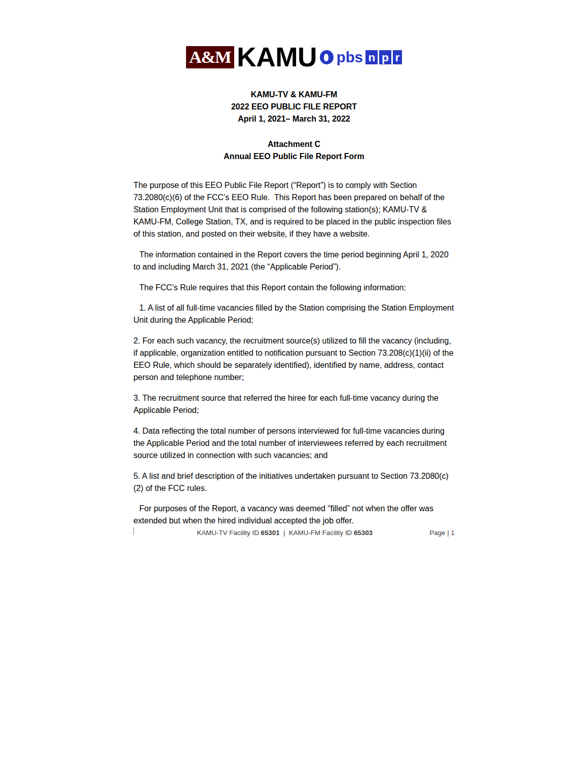A&M KAMU pbs npr
KAMU-TV & KAMU-FM
2022 EEO PUBLIC FILE REPORT
April 1, 2021– March 31, 2022
Attachment C
Annual EEO Public File Report Form
The purpose of this EEO Public File Report (“Report”) is to comply with Section 73.2080(c)(6) of the FCC’s EEO Rule. This Report has been prepared on behalf of the Station Employment Unit that is comprised of the following station(s); KAMU-TV & KAMU-FM, College Station, TX, and is required to be placed in the public inspection files of this station, and posted on their website, if they have a website.
The information contained in the Report covers the time period beginning April 1, 2020 to and including March 31, 2021 (the “Applicable Period”).
The FCC’s Rule requires that this Report contain the following information:
1. A list of all full-time vacancies filled by the Station comprising the Station Employment Unit during the Applicable Period;
2. For each such vacancy, the recruitment source(s) utilized to fill the vacancy (including, if applicable, organization entitled to notification pursuant to Section 73.208(c)(1)(ii) of the EEO Rule, which should be separately identified), identified by name, address, contact person and telephone number;
3. The recruitment source that referred the hiree for each full-time vacancy during the Applicable Period;
4. Data reflecting the total number of persons interviewed for full-time vacancies during the Applicable Period and the total number of interviewees referred by each recruitment source utilized in connection with such vacancies; and
5. A list and brief description of the initiatives undertaken pursuant to Section 73.2080(c) (2) of the FCC rules.
For purposes of the Report, a vacancy was deemed “filled” not when the offer was extended but when the hired individual accepted the job offer.
KAMU-TV Facility ID 65301 | KAMU-FM Facility ID 65303 Page | 1